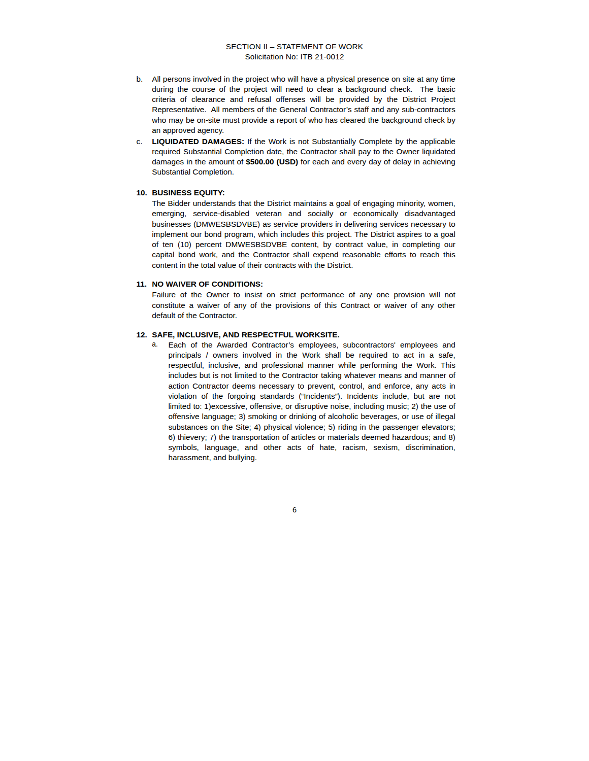SECTION II – STATEMENT OF WORK Solicitation No: ITB 21-0012
b. All persons involved in the project who will have a physical presence on site at any time during the course of the project will need to clear a background check. The basic criteria of clearance and refusal offenses will be provided by the District Project Representative. All members of the General Contractor’s staff and any sub-contractors who may be on-site must provide a report of who has cleared the background check by an approved agency.
c. LIQUIDATED DAMAGES: If the Work is not Substantially Complete by the applicable required Substantial Completion date, the Contractor shall pay to the Owner liquidated damages in the amount of $500.00 (USD) for each and every day of delay in achieving Substantial Completion.
Business Equity:
The Bidder understands that the District maintains a goal of engaging minority, women, emerging, service-disabled veteran and socially or economically disadvantaged businesses (DMWESBSDVBE) as service providers in delivering services necessary to implement our bond program, which includes this project. The District aspires to a goal of ten (10) percent DMWESBSDVBE content, by contract value, in completing our capital bond work, and the Contractor shall expend reasonable efforts to reach this content in the total value of their contracts with the District.
No Waiver of Conditions:
Failure of the Owner to insist on strict performance of any one provision will not constitute a waiver of any of the provisions of this Contract or waiver of any other default of the Contractor.
Safe, Inclusive, and Respectful Worksite.
a. Each of the Awarded Contractor’s employees, subcontractors' employees and principals / owners involved in the Work shall be required to act in a safe, respectful, inclusive, and professional manner while performing the Work. This includes but is not limited to the Contractor taking whatever means and manner of action Contractor deems necessary to prevent, control, and enforce, any acts in violation of the forgoing standards (“Incidents”). Incidents include, but are not limited to: 1)excessive, offensive, or disruptive noise, including music; 2) the use of offensive language; 3) smoking or drinking of alcoholic beverages, or use of illegal substances on the Site; 4) physical violence; 5) riding in the passenger elevators; 6) thievery; 7) the transportation of articles or materials deemed hazardous; and 8) symbols, language, and other acts of hate, racism, sexism, discrimination, harassment, and bullying.
6